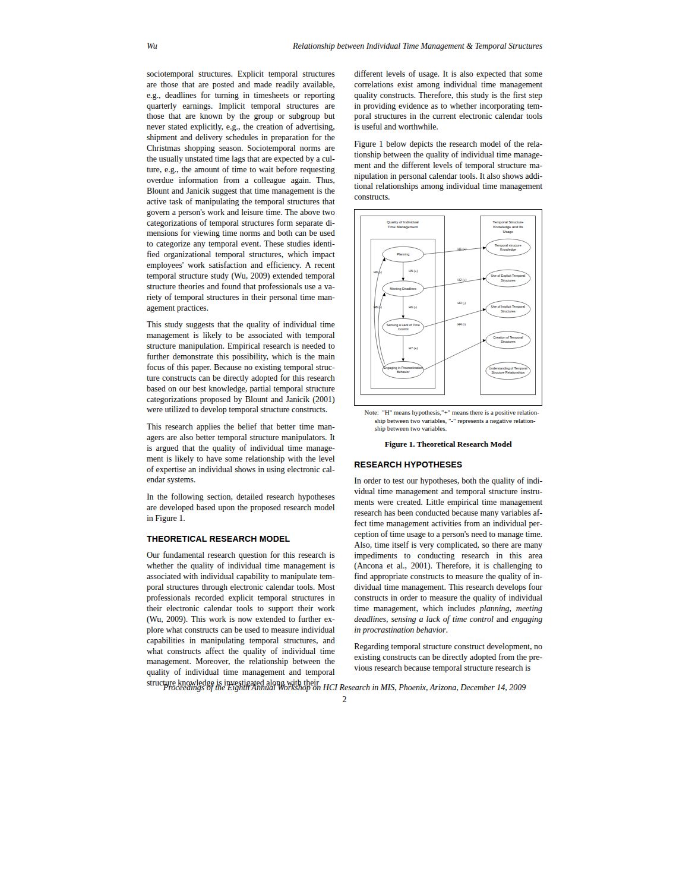Wu
Relationship between Individual Time Management & Temporal Structures
sociotemporal structures. Explicit temporal structures are those that are posted and made readily available, e.g., deadlines for turning in timesheets or reporting quarterly earnings. Implicit temporal structures are those that are known by the group or subgroup but never stated explicitly, e.g., the creation of advertising, shipment and delivery schedules in preparation for the Christmas shopping season. Sociotemporal norms are the usually unstated time lags that are expected by a culture, e.g., the amount of time to wait before requesting overdue information from a colleague again. Thus, Blount and Janicik suggest that time management is the active task of manipulating the temporal structures that govern a person's work and leisure time. The above two categorizations of temporal structures form separate dimensions for viewing time norms and both can be used to categorize any temporal event. These studies identified organizational temporal structures, which impact employees' work satisfaction and efficiency. A recent temporal structure study (Wu, 2009) extended temporal structure theories and found that professionals use a variety of temporal structures in their personal time management practices.
This study suggests that the quality of individual time management is likely to be associated with temporal structure manipulation. Empirical research is needed to further demonstrate this possibility, which is the main focus of this paper. Because no existing temporal structure constructs can be directly adopted for this research based on our best knowledge, partial temporal structure categorizations proposed by Blount and Janicik (2001) were utilized to develop temporal structure constructs.
This research applies the belief that better time managers are also better temporal structure manipulators. It is argued that the quality of individual time management is likely to have some relationship with the level of expertise an individual shows in using electronic calendar systems.
In the following section, detailed research hypotheses are developed based upon the proposed research model in Figure 1.
Theoretical Research Model
Our fundamental research question for this research is whether the quality of individual time management is associated with individual capability to manipulate temporal structures through electronic calendar tools. Most professionals recorded explicit temporal structures in their electronic calendar tools to support their work (Wu, 2009). This work is now extended to further explore what constructs can be used to measure individual capabilities in manipulating temporal structures, and what constructs affect the quality of individual time management. Moreover, the relationship between the quality of individual time management and temporal structure knowledge is investigated along with their
different levels of usage. It is also expected that some correlations exist among individual time management quality constructs. Therefore, this study is the first step in providing evidence as to whether incorporating temporal structures in the current electronic calendar tools is useful and worthwhile.
Figure 1 below depicts the research model of the relationship between the quality of individual time management and the different levels of temporal structure manipulation in personal calendar tools. It also shows additional relationships among individual time management constructs.
Quality of Individual Time Management Temporal Structure Knowledge and Its Usage Planning Meeting Deadlines Sensing a Lack of Time Control Engaging in Procrastination Behavior Temporal structure Knowledge Use of Explicit Temporal Structures Use of Implicit Temporal Structures Creation of Temporal Structures Understanding of Temporal Structure Relationships H5 (+) H6 (-) H7 (+) H9 (-) H8 (-) H1 (+) H2 (+) H3 (-) H4 (-)
Note: "H" means hypothesis,"+" means there is a positive relationship between two variables, "-" represents a negative relationship between two variables.
Figure 1. Theoretical Research Model
Research Hypotheses
In order to test our hypotheses, both the quality of individual time management and temporal structure instruments were created. Little empirical time management research has been conducted because many variables affect time management activities from an individual perception of time usage to a person's need to manage time. Also, time itself is very complicated, so there are many impediments to conducting research in this area (Ancona et al., 2001). Therefore, it is challenging to find appropriate constructs to measure the quality of individual time management. This research develops four constructs in order to measure the quality of individual time management, which includes planning, meeting deadlines, sensing a lack of time control and engaging in procrastination behavior.
Regarding temporal structure construct development, no existing constructs can be directly adopted from the previous research because temporal structure research is
Proceedings of the Eighth Annual Workshop on HCI Research in MIS, Phoenix, Arizona, December 14, 2009
2